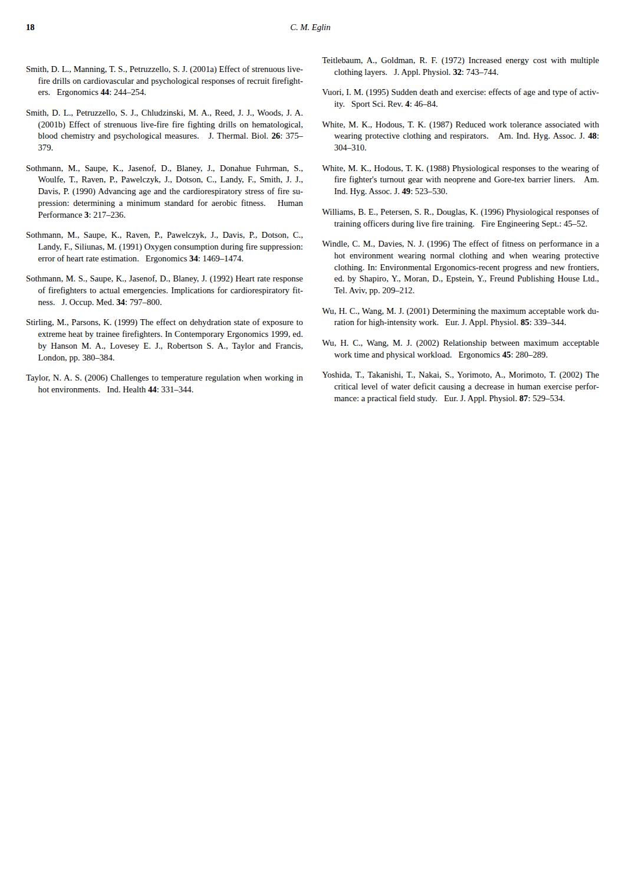18 C. M. Eglin
Smith, D. L., Manning, T. S., Petruzzello, S. J. (2001a) Effect of strenuous live-fire drills on cardiovascular and psychological responses of recruit firefighters. Ergonomics 44: 244–254.
Smith, D. L., Petruzzello, S. J., Chludzinski, M. A., Reed, J. J., Woods, J. A. (2001b) Effect of strenuous live-fire fire fighting drills on hematological, blood chemistry and psychological measures. J. Thermal. Biol. 26: 375–379.
Sothmann, M., Saupe, K., Jasenof, D., Blaney, J., Donahue Fuhrman, S., Woulfe, T., Raven, P., Pawelczyk, J., Dotson, C., Landy, F., Smith, J. J., Davis, P. (1990) Advancing age and the cardiorespiratory stress of fire supression: determining a minimum standard for aerobic fitness. Human Performance 3: 217–236.
Sothmann, M., Saupe, K., Raven, P., Pawelczyk, J., Davis, P., Dotson, C., Landy, F., Siliunas, M. (1991) Oxygen consumption during fire suppression: error of heart rate estimation. Ergonomics 34: 1469–1474.
Sothmann, M. S., Saupe, K., Jasenof, D., Blaney, J. (1992) Heart rate response of firefighters to actual emergencies. Implications for cardiorespiratory fitness. J. Occup. Med. 34: 797–800.
Stirling, M., Parsons, K. (1999) The effect on dehydration state of exposure to extreme heat by trainee firefighters. In Contemporary Ergonomics 1999, ed. by Hanson M. A., Lovesey E. J., Robertson S. A., Taylor and Francis, London, pp. 380–384.
Taylor, N. A. S. (2006) Challenges to temperature regulation when working in hot environments. Ind. Health 44: 331–344.
Teitlebaum, A., Goldman, R. F. (1972) Increased energy cost with multiple clothing layers. J. Appl. Physiol. 32: 743–744.
Vuori, I. M. (1995) Sudden death and exercise: effects of age and type of activity. Sport Sci. Rev. 4: 46–84.
White, M. K., Hodous, T. K. (1987) Reduced work tolerance associated with wearing protective clothing and respirators. Am. Ind. Hyg. Assoc. J. 48: 304–310.
White, M. K., Hodous, T. K. (1988) Physiological responses to the wearing of fire fighter's turnout gear with neoprene and Gore-tex barrier liners. Am. Ind. Hyg. Assoc. J. 49: 523–530.
Williams, B. E., Petersen, S. R., Douglas, K. (1996) Physiological responses of training officers during live fire training. Fire Engineering Sept.: 45–52.
Windle, C. M., Davies, N. J. (1996) The effect of fitness on performance in a hot environment wearing normal clothing and when wearing protective clothing. In: Environmental Ergonomics-recent progress and new frontiers, ed. by Shapiro, Y., Moran, D., Epstein, Y., Freund Publishing House Ltd., Tel. Aviv, pp. 209–212.
Wu, H. C., Wang, M. J. (2001) Determining the maximum acceptable work duration for high-intensity work. Eur. J. Appl. Physiol. 85: 339–344.
Wu, H. C., Wang, M. J. (2002) Relationship between maximum acceptable work time and physical workload. Ergonomics 45: 280–289.
Yoshida, T., Takanishi, T., Nakai, S., Yorimoto, A., Morimoto, T. (2002) The critical level of water deficit causing a decrease in human exercise performance: a practical field study. Eur. J. Appl. Physiol. 87: 529–534.